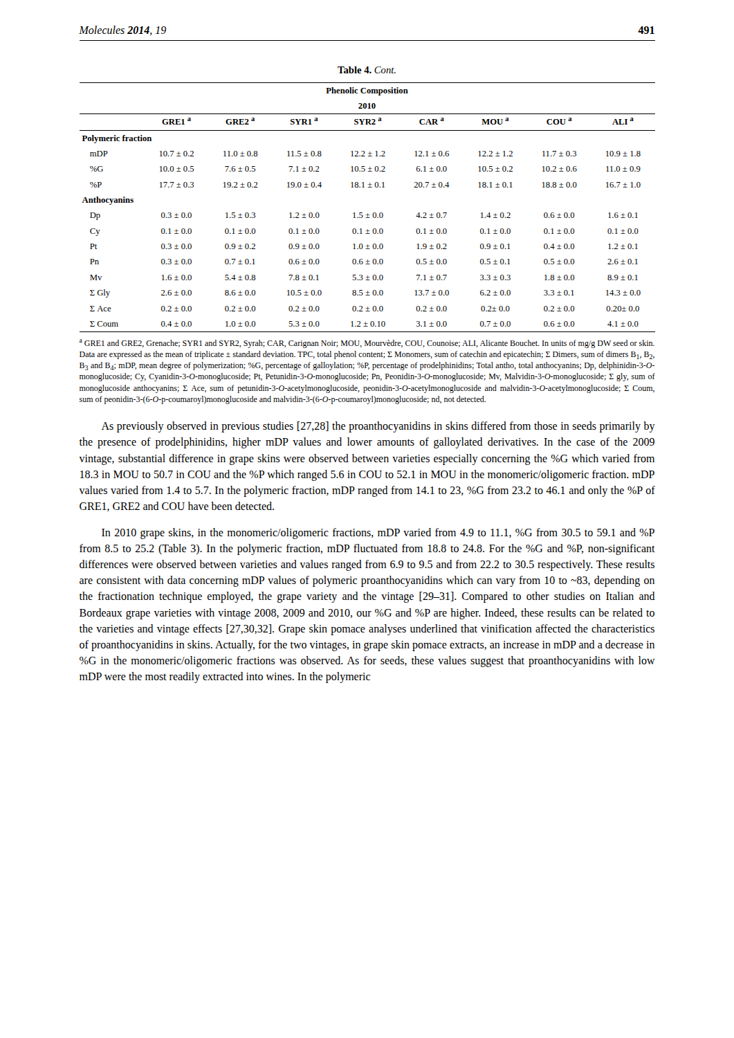Molecules 2014, 19
491
Table 4. Cont.
| Phenolic Composition |
| --- |
| 2010 |
| | GRE1 a | GRE2 a | SYR1 a | SYR2 a | CAR a | MOU a | COU a | ALI a |
| Polymeric fraction |
| mDP | 10.7 ± 0.2 | 11.0 ± 0.8 | 11.5 ± 0.8 | 12.2 ± 1.2 | 12.1 ± 0.6 | 12.2 ± 1.2 | 11.7 ± 0.3 | 10.9 ± 1.8 |
| %G | 10.0 ± 0.5 | 7.6 ± 0.5 | 7.1 ± 0.2 | 10.5 ± 0.2 | 6.1 ± 0.0 | 10.5 ± 0.2 | 10.2 ± 0.6 | 11.0 ± 0.9 |
| %P | 17.7 ± 0.3 | 19.2 ± 0.2 | 19.0 ± 0.4 | 18.1 ± 0.1 | 20.7 ± 0.4 | 18.1 ± 0.1 | 18.8 ± 0.0 | 16.7 ± 1.0 |
| Anthocyanins |
| Dp | 0.3 ± 0.0 | 1.5 ± 0.3 | 1.2 ± 0.0 | 1.5 ± 0.0 | 4.2 ± 0.7 | 1.4 ± 0.2 | 0.6 ± 0.0 | 1.6 ± 0.1 |
| Cy | 0.1 ± 0.0 | 0.1 ± 0.0 | 0.1 ± 0.0 | 0.1 ± 0.0 | 0.1 ± 0.0 | 0.1 ± 0.0 | 0.1 ± 0.0 | 0.1 ± 0.0 |
| Pt | 0.3 ± 0.0 | 0.9 ± 0.2 | 0.9 ± 0.0 | 1.0 ± 0.0 | 1.9 ± 0.2 | 0.9 ± 0.1 | 0.4 ± 0.0 | 1.2 ± 0.1 |
| Pn | 0.3 ± 0.0 | 0.7 ± 0.1 | 0.6 ± 0.0 | 0.6 ± 0.0 | 0.5 ± 0.0 | 0.5 ± 0.1 | 0.5 ± 0.0 | 2.6 ± 0.1 |
| Mv | 1.6 ± 0.0 | 5.4 ± 0.8 | 7.8 ± 0.1 | 5.3 ± 0.0 | 7.1 ± 0.7 | 3.3 ± 0.3 | 1.8 ± 0.0 | 8.9 ± 0.1 |
| Σ Gly | 2.6 ± 0.0 | 8.6 ± 0.0 | 10.5 ± 0.0 | 8.5 ± 0.0 | 13.7 ± 0.0 | 6.2 ± 0.0 | 3.3 ± 0.1 | 14.3 ± 0.0 |
| Σ Ace | 0.2 ± 0.0 | 0.2 ± 0.0 | 0.2 ± 0.0 | 0.2 ± 0.0 | 0.2 ± 0.0 | 0.2± 0.0 | 0.2 ± 0.0 | 0.20± 0.0 |
| Σ Coum | 0.4 ± 0.0 | 1.0 ± 0.0 | 5.3 ± 0.0 | 1.2 ± 0.10 | 3.1 ± 0.0 | 0.7 ± 0.0 | 0.6 ± 0.0 | 4.1 ± 0.0 |
a GRE1 and GRE2, Grenache; SYR1 and SYR2, Syrah; CAR, Carignan Noir; MOU, Mourvèdre, COU, Counoise; ALI, Alicante Bouchet. In units of mg/g DW seed or skin. Data are expressed as the mean of triplicate ± standard deviation. TPC, total phenol content; Σ Monomers, sum of catechin and epicatechin; Σ Dimers, sum of dimers B1, B2, B3 and B4; mDP, mean degree of polymerization; %G, percentage of galloylation; %P, percentage of prodelphinidins; Total antho, total anthocyanins; Dp, delphinidin-3-O-monoglucoside; Cy, Cyanidin-3-O-monoglucoside; Pt, Petunidin-3-O-monoglucoside; Pn, Peonidin-3-O-monoglucoside; Mv, Malvidin-3-O-monoglucoside; Σ gly, sum of monoglucoside anthocyanins; Σ Ace, sum of petunidin-3-O-acetylmonoglucoside, peonidin-3-O-acetylmonoglucoside and malvidin-3-O-acetylmonoglucoside; Σ Coum, sum of peonidin-3-(6-O-p-coumaroyl)monoglucoside and malvidin-3-(6-O-p-coumaroyl)monoglucoside; nd, not detected.
As previously observed in previous studies [27,28] the proanthocyanidins in skins differed from those in seeds primarily by the presence of prodelphinidins, higher mDP values and lower amounts of galloylated derivatives. In the case of the 2009 vintage, substantial difference in grape skins were observed between varieties especially concerning the %G which varied from 18.3 in MOU to 50.7 in COU and the %P which ranged 5.6 in COU to 52.1 in MOU in the monomeric/oligomeric fraction. mDP values varied from 1.4 to 5.7. In the polymeric fraction, mDP ranged from 14.1 to 23, %G from 23.2 to 46.1 and only the %P of GRE1, GRE2 and COU have been detected.
In 2010 grape skins, in the monomeric/oligomeric fractions, mDP varied from 4.9 to 11.1, %G from 30.5 to 59.1 and %P from 8.5 to 25.2 (Table 3). In the polymeric fraction, mDP fluctuated from 18.8 to 24.8. For the %G and %P, non-significant differences were observed between varieties and values ranged from 6.9 to 9.5 and from 22.2 to 30.5 respectively. These results are consistent with data concerning mDP values of polymeric proanthocyanidins which can vary from 10 to ~83, depending on the fractionation technique employed, the grape variety and the vintage [29–31]. Compared to other studies on Italian and Bordeaux grape varieties with vintage 2008, 2009 and 2010, our %G and %P are higher. Indeed, these results can be related to the varieties and vintage effects [27,30,32]. Grape skin pomace analyses underlined that vinification affected the characteristics of proanthocyanidins in skins. Actually, for the two vintages, in grape skin pomace extracts, an increase in mDP and a decrease in %G in the monomeric/oligomeric fractions was observed. As for seeds, these values suggest that proanthocyanidins with low mDP were the most readily extracted into wines. In the polymeric